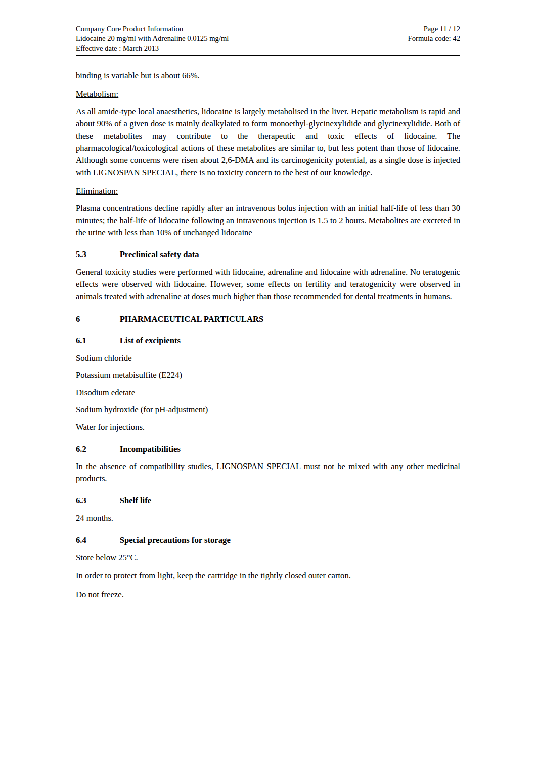| Company Core Product Information | Page 11 / 12 |
| Lidocaine 20 mg/ml with Adrenaline 0.0125 mg/ml | Formula code: 42 |
| Effective date : March 2013 | |
binding is variable but is about 66%.
Metabolism:
As all amide-type local anaesthetics, lidocaine is largely metabolised in the liver. Hepatic metabolism is rapid and about 90% of a given dose is mainly dealkylated to form monoethyl-glycinexylidide and glycinexylidide. Both of these metabolites may contribute to the therapeutic and toxic effects of lidocaine. The pharmacological/toxicological actions of these metabolites are similar to, but less potent than those of lidocaine. Although some concerns were risen about 2,6-DMA and its carcinogenicity potential, as a single dose is injected with LIGNOSPAN SPECIAL, there is no toxicity concern to the best of our knowledge.
Elimination:
Plasma concentrations decline rapidly after an intravenous bolus injection with an initial half-life of less than 30 minutes; the half-life of lidocaine following an intravenous injection is 1.5 to 2 hours. Metabolites are excreted in the urine with less than 10% of unchanged lidocaine
5.3 Preclinical safety data
General toxicity studies were performed with lidocaine, adrenaline and lidocaine with adrenaline. No teratogenic effects were observed with lidocaine. However, some effects on fertility and teratogenicity were observed in animals treated with adrenaline at doses much higher than those recommended for dental treatments in humans.
6 PHARMACEUTICAL PARTICULARS
6.1 List of excipients
Sodium chloride
Potassium metabisulfite (E224)
Disodium edetate
Sodium hydroxide (for pH-adjustment)
Water for injections.
6.2 Incompatibilities
In the absence of compatibility studies, LIGNOSPAN SPECIAL must not be mixed with any other medicinal products.
6.3 Shelf life
24 months.
6.4 Special precautions for storage
Store below 25°C.
In order to protect from light, keep the cartridge in the tightly closed outer carton.
Do not freeze.